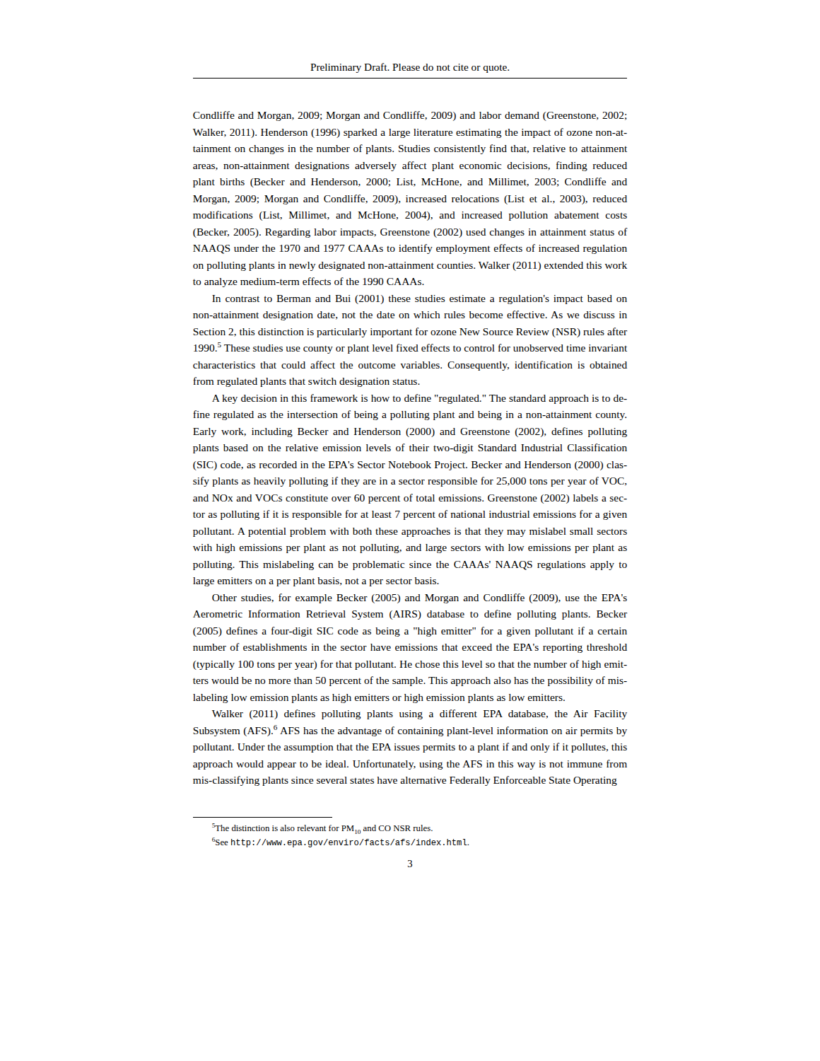Preliminary Draft. Please do not cite or quote.
Condliffe and Morgan, 2009; Morgan and Condliffe, 2009) and labor demand (Greenstone, 2002; Walker, 2011). Henderson (1996) sparked a large literature estimating the impact of ozone non-attainment on changes in the number of plants. Studies consistently find that, relative to attainment areas, non-attainment designations adversely affect plant economic decisions, finding reduced plant births (Becker and Henderson, 2000; List, McHone, and Millimet, 2003; Condliffe and Morgan, 2009; Morgan and Condliffe, 2009), increased relocations (List et al., 2003), reduced modifications (List, Millimet, and McHone, 2004), and increased pollution abatement costs (Becker, 2005). Regarding labor impacts, Greenstone (2002) used changes in attainment status of NAAQS under the 1970 and 1977 CAAAs to identify employment effects of increased regulation on polluting plants in newly designated non-attainment counties. Walker (2011) extended this work to analyze medium-term effects of the 1990 CAAAs.
In contrast to Berman and Bui (2001) these studies estimate a regulation's impact based on non-attainment designation date, not the date on which rules become effective. As we discuss in Section 2, this distinction is particularly important for ozone New Source Review (NSR) rules after 1990.5 These studies use county or plant level fixed effects to control for unobserved time invariant characteristics that could affect the outcome variables. Consequently, identification is obtained from regulated plants that switch designation status.
A key decision in this framework is how to define "regulated." The standard approach is to define regulated as the intersection of being a polluting plant and being in a non-attainment county. Early work, including Becker and Henderson (2000) and Greenstone (2002), defines polluting plants based on the relative emission levels of their two-digit Standard Industrial Classification (SIC) code, as recorded in the EPA's Sector Notebook Project. Becker and Henderson (2000) classify plants as heavily polluting if they are in a sector responsible for 25,000 tons per year of VOC, and NOx and VOCs constitute over 60 percent of total emissions. Greenstone (2002) labels a sector as polluting if it is responsible for at least 7 percent of national industrial emissions for a given pollutant. A potential problem with both these approaches is that they may mislabel small sectors with high emissions per plant as not polluting, and large sectors with low emissions per plant as polluting. This mislabeling can be problematic since the CAAAs' NAAQS regulations apply to large emitters on a per plant basis, not a per sector basis.
Other studies, for example Becker (2005) and Morgan and Condliffe (2009), use the EPA's Aerometric Information Retrieval System (AIRS) database to define polluting plants. Becker (2005) defines a four-digit SIC code as being a "high emitter" for a given pollutant if a certain number of establishments in the sector have emissions that exceed the EPA's reporting threshold (typically 100 tons per year) for that pollutant. He chose this level so that the number of high emitters would be no more than 50 percent of the sample. This approach also has the possibility of mislabeling low emission plants as high emitters or high emission plants as low emitters.
Walker (2011) defines polluting plants using a different EPA database, the Air Facility Subsystem (AFS).6 AFS has the advantage of containing plant-level information on air permits by pollutant. Under the assumption that the EPA issues permits to a plant if and only if it pollutes, this approach would appear to be ideal. Unfortunately, using the AFS in this way is not immune from mis-classifying plants since several states have alternative Federally Enforceable State Operating
5The distinction is also relevant for PM10 and CO NSR rules.
6See http://www.epa.gov/enviro/facts/afs/index.html.
3